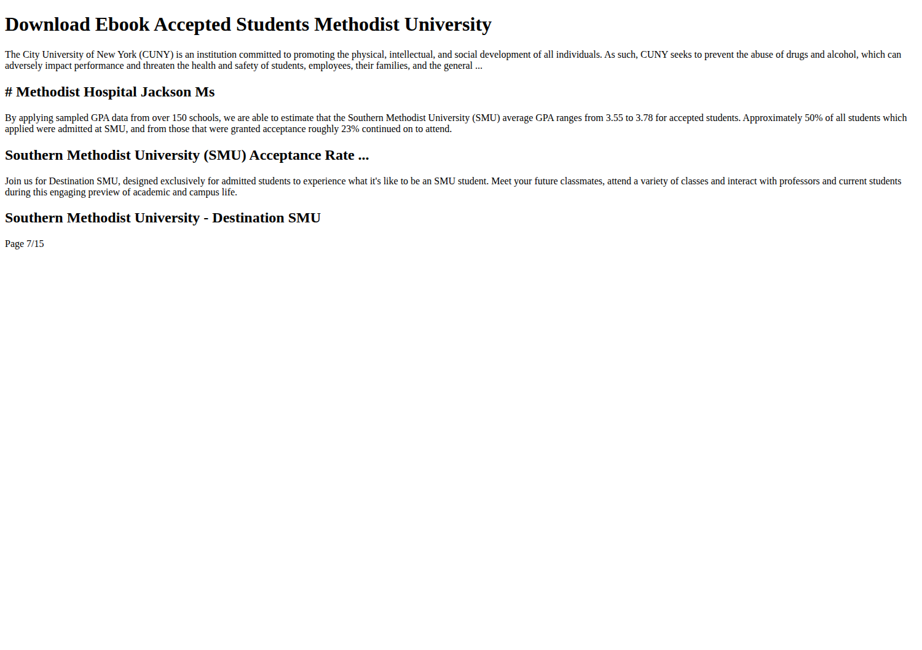Download Ebook Accepted Students Methodist University
The City University of New York (CUNY) is an institution committed to promoting the physical, intellectual, and social development of all individuals. As such, CUNY seeks to prevent the abuse of drugs and alcohol, which can adversely impact performance and threaten the health and safety of students, employees, their families, and the general ...
# Methodist Hospital Jackson Ms
By applying sampled GPA data from over 150 schools, we are able to estimate that the Southern Methodist University (SMU) average GPA ranges from 3.55 to 3.78 for accepted students. Approximately 50% of all students which applied were admitted at SMU, and from those that were granted acceptance roughly 23% continued on to attend.
Southern Methodist University (SMU) Acceptance Rate ...
Join us for Destination SMU, designed exclusively for admitted students to experience what it's like to be an SMU student. Meet your future classmates, attend a variety of classes and interact with professors and current students during this engaging preview of academic and campus life.
Southern Methodist University - Destination SMU
Page 7/15